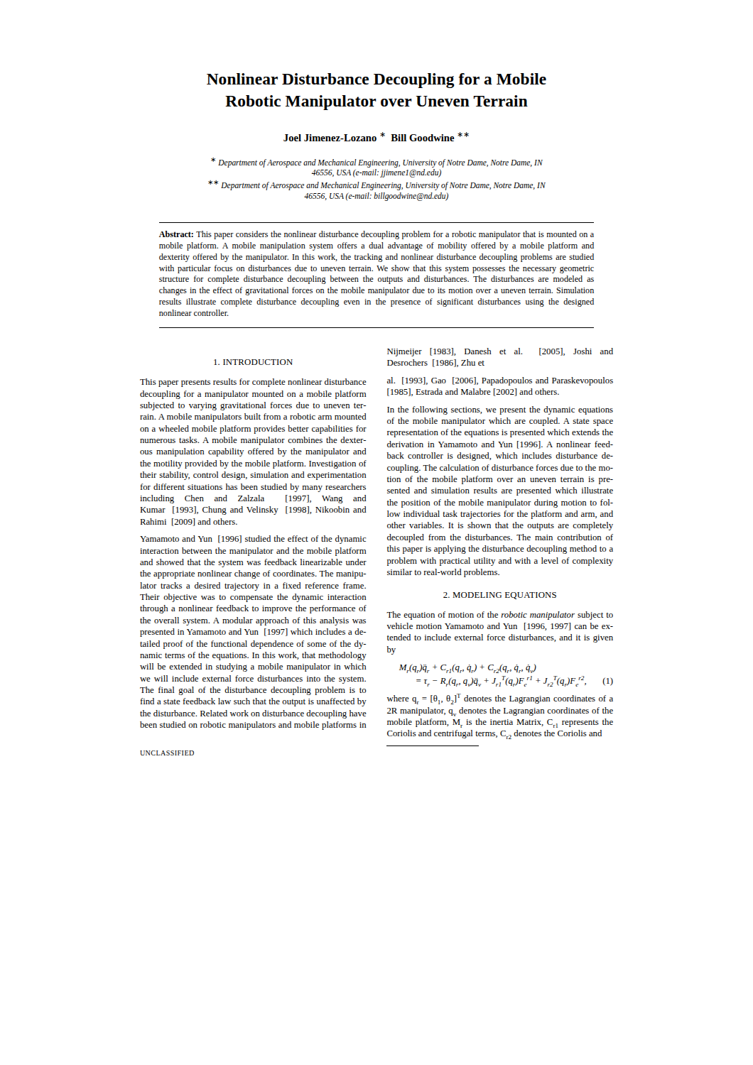Nonlinear Disturbance Decoupling for a Mobile Robotic Manipulator over Uneven Terrain
Joel Jimenez-Lozano ∗ Bill Goodwine ∗∗
∗ Department of Aerospace and Mechanical Engineering, University of Notre Dame, Notre Dame, IN 46556, USA (e-mail: jjimene1@nd.edu)
∗∗ Department of Aerospace and Mechanical Engineering, University of Notre Dame, Notre Dame, IN 46556, USA (e-mail: billgoodwine@nd.edu)
Abstract: This paper considers the nonlinear disturbance decoupling problem for a robotic manipulator that is mounted on a mobile platform. A mobile manipulation system offers a dual advantage of mobility offered by a mobile platform and dexterity offered by the manipulator. In this work, the tracking and nonlinear disturbance decoupling problems are studied with particular focus on disturbances due to uneven terrain. We show that this system possesses the necessary geometric structure for complete disturbance decoupling between the outputs and disturbances. The disturbances are modeled as changes in the effect of gravitational forces on the mobile manipulator due to its motion over a uneven terrain. Simulation results illustrate complete disturbance decoupling even in the presence of significant disturbances using the designed nonlinear controller.
1. Introduction
This paper presents results for complete nonlinear disturbance decoupling for a manipulator mounted on a mobile platform subjected to varying gravitational forces due to uneven terrain. A mobile manipulators built from a robotic arm mounted on a wheeled mobile platform provides better capabilities for numerous tasks. A mobile manipulator combines the dexterous manipulation capability offered by the manipulator and the motility provided by the mobile platform. Investigation of their stability, control design, simulation and experimentation for different situations has been studied by many researchers including Chen and Zalzala [1997], Wang and Kumar [1993], Chung and Velinsky [1998], Nikoobin and Rahimi [2009] and others.
Yamamoto and Yun [1996] studied the effect of the dynamic interaction between the manipulator and the mobile platform and showed that the system was feedback linearizable under the appropriate nonlinear change of coordinates. The manipulator tracks a desired trajectory in a fixed reference frame. Their objective was to compensate the dynamic interaction through a nonlinear feedback to improve the performance of the overall system. A modular approach of this analysis was presented in Yamamoto and Yun [1997] which includes a detailed proof of the functional dependence of some of the dynamic terms of the equations. In this work, that methodology will be extended in studying a mobile manipulator in which we will include external force disturbances into the system. The final goal of the disturbance decoupling problem is to find a state feedback law such that the output is unaffected by the disturbance. Related work on disturbance decoupling have been studied on robotic manipulators and mobile platforms in Nijmeijer [1983], Danesh et al. [2005], Joshi and Desrochers [1986], Zhu et
al. [1993], Gao [2006], Papadopoulos and Paraskevopoulos [1985], Estrada and Malabre [2002] and others.
In the following sections, we present the dynamic equations of the mobile manipulator which are coupled. A state space representation of the equations is presented which extends the derivation in Yamamoto and Yun [1996]. A nonlinear feedback controller is designed, which includes disturbance decoupling. The calculation of disturbance forces due to the motion of the mobile platform over an uneven terrain is presented and simulation results are presented which illustrate the position of the mobile manipulator during motion to follow individual task trajectories for the platform and arm, and other variables. It is shown that the outputs are completely decoupled from the disturbances. The main contribution of this paper is applying the disturbance decoupling method to a problem with practical utility and with a level of complexity similar to real-world problems.
2. Modeling Equations
The equation of motion of the robotic manipulator subject to vehicle motion Yamamoto and Yun [1996, 1997] can be extended to include external force disturbances, and it is given by
Mr(qr)q̈r + Cr1(qr, q̇r) + Cr2(qr, q̇r, q̇v)
= τr − Rr(qr, qv)q̈v + Jr1T(qr)Fer1 + Jr2T(qr)Fer2, (1)
where qr = [θ1, θ2]T denotes the Lagrangian coordinates of a 2R manipulator, qv denotes the Lagrangian coordinates of the mobile platform, Mr is the inertia Matrix, Cr1 represents the Coriolis and centrifugal terms, Cr2 denotes the Coriolis and
UNCLASSIFIED